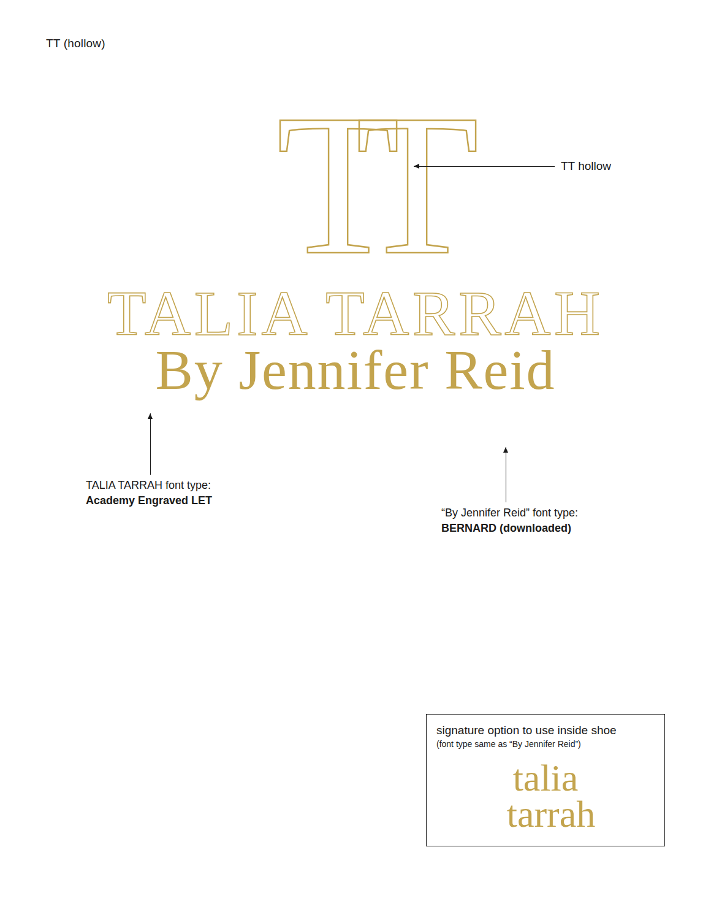TT (hollow)
TT
TT hollow
TALIA TARRAH
By Jennifer Reid
TALIA TARRAH font type:
Academy Engraved LET
“By Jennifer Reid” font type:
BERNARD (downloaded)
signature option to use inside shoe
(font type same as “By Jennifer Reid”)
talia tarrah